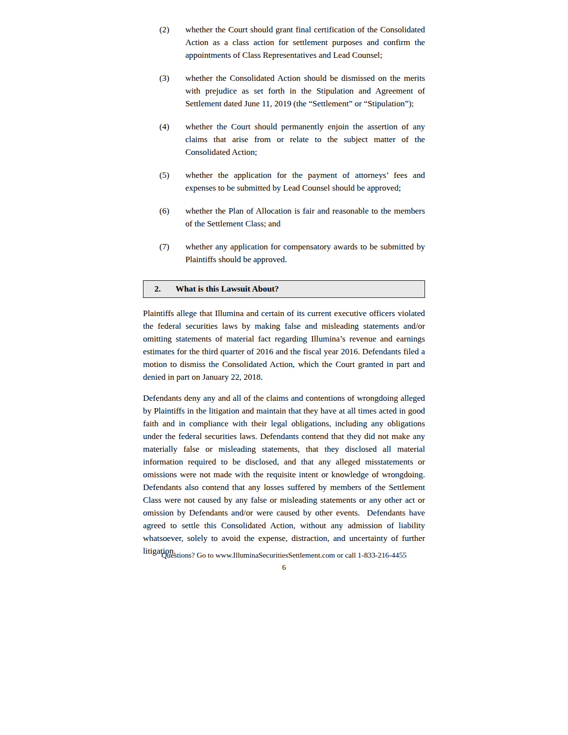(2) whether the Court should grant final certification of the Consolidated Action as a class action for settlement purposes and confirm the appointments of Class Representatives and Lead Counsel;
(3) whether the Consolidated Action should be dismissed on the merits with prejudice as set forth in the Stipulation and Agreement of Settlement dated June 11, 2019 (the “Settlement” or “Stipulation”);
(4) whether the Court should permanently enjoin the assertion of any claims that arise from or relate to the subject matter of the Consolidated Action;
(5) whether the application for the payment of attorneys’ fees and expenses to be submitted by Lead Counsel should be approved;
(6) whether the Plan of Allocation is fair and reasonable to the members of the Settlement Class; and
(7) whether any application for compensatory awards to be submitted by Plaintiffs should be approved.
2. What is this Lawsuit About?
Plaintiffs allege that Illumina and certain of its current executive officers violated the federal securities laws by making false and misleading statements and/or omitting statements of material fact regarding Illumina’s revenue and earnings estimates for the third quarter of 2016 and the fiscal year 2016. Defendants filed a motion to dismiss the Consolidated Action, which the Court granted in part and denied in part on January 22, 2018.
Defendants deny any and all of the claims and contentions of wrongdoing alleged by Plaintiffs in the litigation and maintain that they have at all times acted in good faith and in compliance with their legal obligations, including any obligations under the federal securities laws. Defendants contend that they did not make any materially false or misleading statements, that they disclosed all material information required to be disclosed, and that any alleged misstatements or omissions were not made with the requisite intent or knowledge of wrongdoing. Defendants also contend that any losses suffered by members of the Settlement Class were not caused by any false or misleading statements or any other act or omission by Defendants and/or were caused by other events. Defendants have agreed to settle this Consolidated Action, without any admission of liability whatsoever, solely to avoid the expense, distraction, and uncertainty of further litigation.
Questions? Go to www.IlluminaSecuritiesSettlement.com or call 1-833-216-4455
6